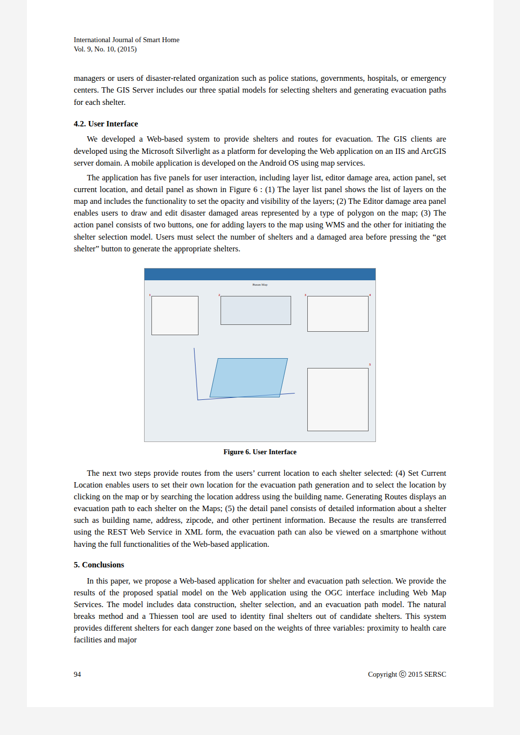International Journal of Smart Home
Vol. 9, No. 10, (2015)
managers or users of disaster-related organization such as police stations, governments, hospitals, or emergency centers. The GIS Server includes our three spatial models for selecting shelters and generating evacuation paths for each shelter.
4.2. User Interface
We developed a Web-based system to provide shelters and routes for evacuation. The GIS clients are developed using the Microsoft Silverlight as a platform for developing the Web application on an IIS and ArcGIS server domain. A mobile application is developed on the Android OS using map services.
The application has five panels for user interaction, including layer list, editor damage area, action panel, set current location, and detail panel as shown in Figure 6 : (1) The layer list panel shows the list of layers on the map and includes the functionality to set the opacity and visibility of the layers; (2) The Editor damage area panel enables users to draw and edit disaster damaged areas represented by a type of polygon on the map; (3) The action panel consists of two buttons, one for adding layers to the map using WMS and the other for initiating the shelter selection model. Users must select the number of shelters and a damaged area before pressing the “get shelter” button to generate the appropriate shelters.
Busan Map
1
2
3
4
5
Figure 6. User Interface
The next two steps provide routes from the users’ current location to each shelter selected: (4) Set Current Location enables users to set their own location for the evacuation path generation and to select the location by clicking on the map or by searching the location address using the building name. Generating Routes displays an evacuation path to each shelter on the Maps; (5) the detail panel consists of detailed information about a shelter such as building name, address, zipcode, and other pertinent information. Because the results are transferred using the REST Web Service in XML form, the evacuation path can also be viewed on a smartphone without having the full functionalities of the Web-based application.
5. Conclusions
In this paper, we propose a Web-based application for shelter and evacuation path selection. We provide the results of the proposed spatial model on the Web application using the OGC interface including Web Map Services. The model includes data construction, shelter selection, and an evacuation path model. The natural breaks method and a Thiessen tool are used to identity final shelters out of candidate shelters. This system provides different shelters for each danger zone based on the weights of three variables: proximity to health care facilities and major
94
Copyright ⓒ 2015 SERSC